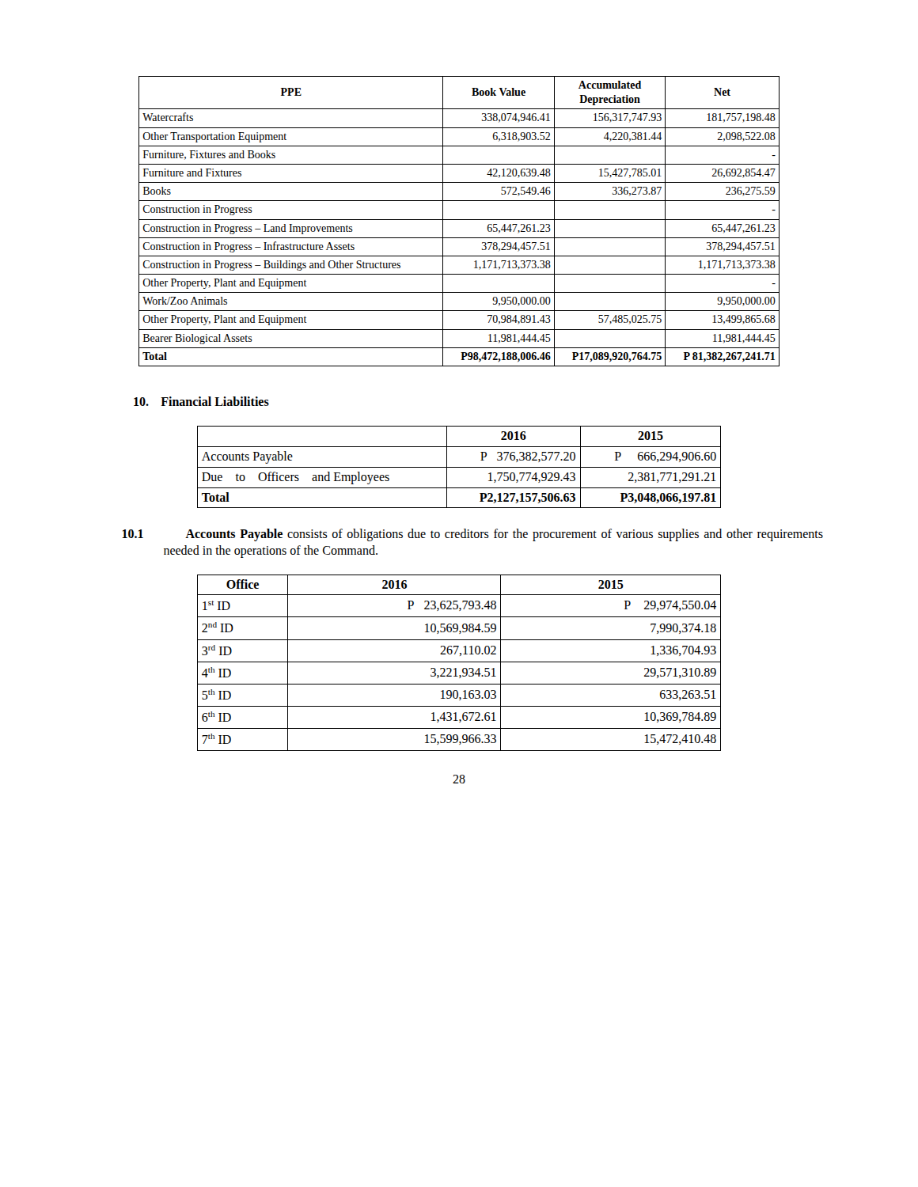| PPE | Book Value | Accumulated Depreciation | Net |
| --- | --- | --- | --- |
| Watercrafts | 338,074,946.41 | 156,317,747.93 | 181,757,198.48 |
| Other Transportation Equipment | 6,318,903.52 | 4,220,381.44 | 2,098,522.08 |
| Furniture, Fixtures and Books | | | - |
| Furniture and Fixtures | 42,120,639.48 | 15,427,785.01 | 26,692,854.47 |
| Books | 572,549.46 | 336,273.87 | 236,275.59 |
| Construction in Progress | | | - |
| Construction in Progress – Land Improvements | 65,447,261.23 | | 65,447,261.23 |
| Construction in Progress – Infrastructure Assets | 378,294,457.51 | | 378,294,457.51 |
| Construction in Progress – Buildings and Other Structures | 1,171,713,373.38 | | 1,171,713,373.38 |
| Other Property, Plant and Equipment | | | - |
| Work/Zoo Animals | 9,950,000.00 | | 9,950,000.00 |
| Other Property, Plant and Equipment | 70,984,891.43 | 57,485,025.75 | 13,499,865.68 |
| Bearer Biological Assets | 11,981,444.45 | | 11,981,444.45 |
| Total | P98,472,188,006.46 | P17,089,920,764.75 | P 81,382,267,241.71 |
10. Financial Liabilities
| | 2016 | 2015 |
| --- | --- | --- |
| Accounts Payable | P 376,382,577.20 | P 666,294,906.60 |
| Due to Officers and Employees | 1,750,774,929.43 | 2,381,771,291.21 |
| Total | P2,127,157,506.63 | P3,048,066,197.81 |
10.1 Accounts Payable consists of obligations due to creditors for the procurement of various supplies and other requirements needed in the operations of the Command.
| Office | 2016 | 2015 |
| --- | --- | --- |
| 1 st ID | P 23,625,793.48 | P 29,974,550.04 |
| 2 nd ID | 10,569,984.59 | 7,990,374.18 |
| 3 rd ID | 267,110.02 | 1,336,704.93 |
| 4 th ID | 3,221,934.51 | 29,571,310.89 |
| 5 th ID | 190,163.03 | 633,263.51 |
| 6 th ID | 1,431,672.61 | 10,369,784.89 |
| 7 th ID | 15,599,966.33 | 15,472,410.48 |
28